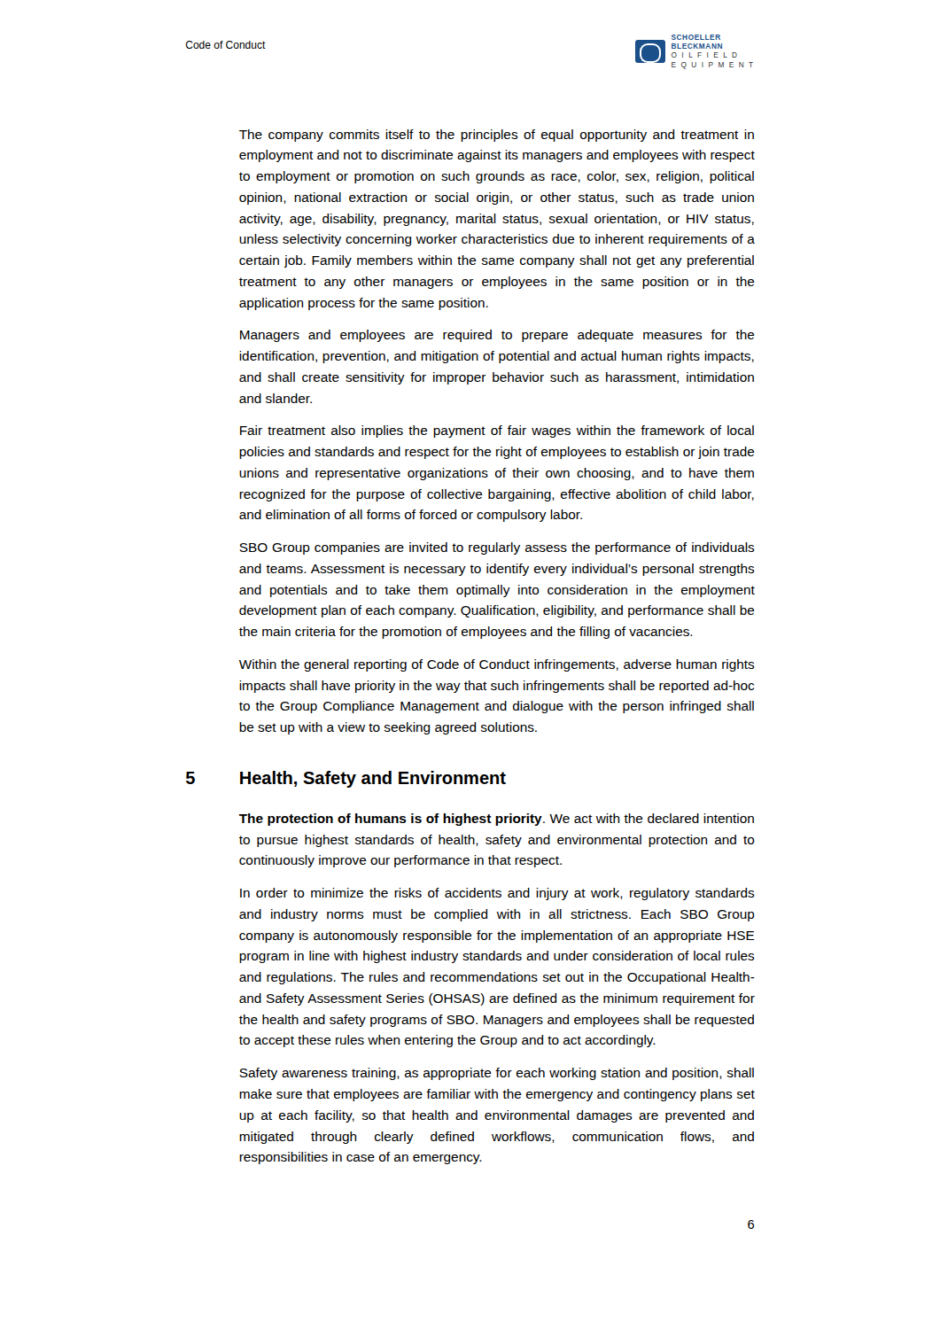Code of Conduct
SCHOELLER
BLECKMANN
O I L F I E L D
E Q U I P M E N T
The company commits itself to the principles of equal opportunity and treatment in employment and not to discriminate against its managers and employees with respect to employment or promotion on such grounds as race, color, sex, religion, political opinion, national extraction or social origin, or other status, such as trade union activity, age, disability, pregnancy, marital status, sexual orientation, or HIV status, unless selectivity concerning worker characteristics due to inherent requirements of a certain job. Family members within the same company shall not get any preferential treatment to any other managers or employees in the same position or in the application process for the same position.
Managers and employees are required to prepare adequate measures for the identification, prevention, and mitigation of potential and actual human rights impacts, and shall create sensitivity for improper behavior such as harassment, intimidation and slander.
Fair treatment also implies the payment of fair wages within the framework of local policies and standards and respect for the right of employees to establish or join trade unions and representative organizations of their own choosing, and to have them recognized for the purpose of collective bargaining, effective abolition of child labor, and elimination of all forms of forced or compulsory labor.
SBO Group companies are invited to regularly assess the performance of individuals and teams. Assessment is necessary to identify every individual’s personal strengths and potentials and to take them optimally into consideration in the employment development plan of each company. Qualification, eligibility, and performance shall be the main criteria for the promotion of employees and the filling of vacancies.
Within the general reporting of Code of Conduct infringements, adverse human rights impacts shall have priority in the way that such infringements shall be reported ad-hoc to the Group Compliance Management and dialogue with the person infringed shall be set up with a view to seeking agreed solutions.
5 Health, Safety and Environment
The protection of humans is of highest priority. We act with the declared intention to pursue highest standards of health, safety and environmental protection and to continuously improve our performance in that respect.
In order to minimize the risks of accidents and injury at work, regulatory standards and industry norms must be complied with in all strictness. Each SBO Group company is autonomously responsible for the implementation of an appropriate HSE program in line with highest industry standards and under consideration of local rules and regulations. The rules and recommendations set out in the Occupational Health- and Safety Assessment Series (OHSAS) are defined as the minimum requirement for the health and safety programs of SBO. Managers and employees shall be requested to accept these rules when entering the Group and to act accordingly.
Safety awareness training, as appropriate for each working station and position, shall make sure that employees are familiar with the emergency and contingency plans set up at each facility, so that health and environmental damages are prevented and mitigated through clearly defined workflows, communication flows, and responsibilities in case of an emergency.
6